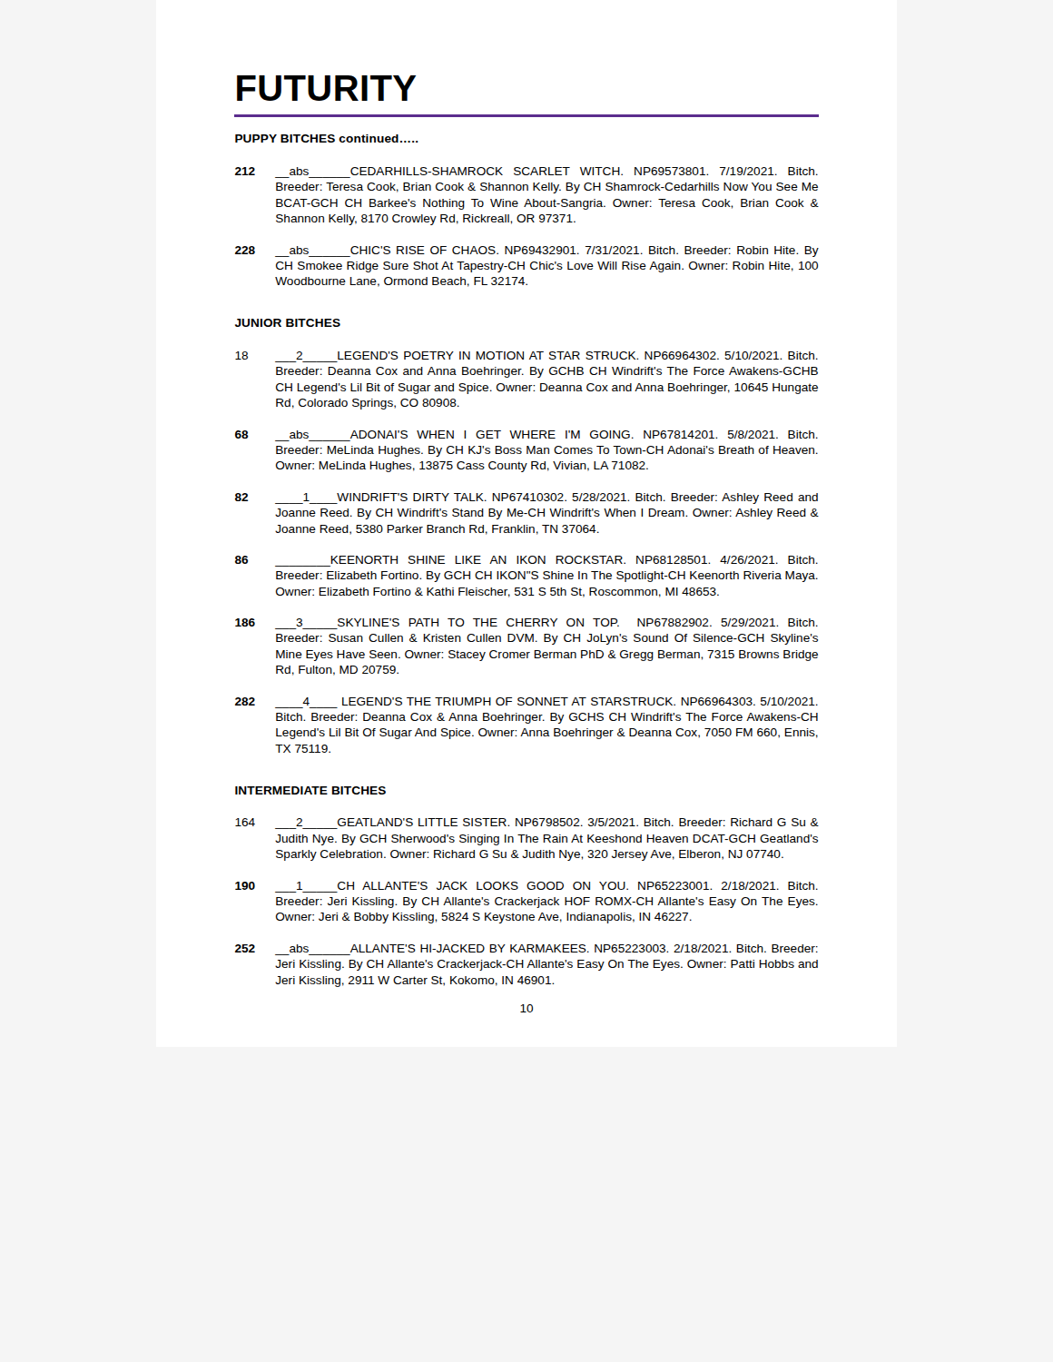FUTURITY
PUPPY BITCHES continued…..
212
__abs______CEDARHILLS-SHAMROCK SCARLET WITCH. NP69573801. 7/19/2021. Bitch. Breeder: Teresa Cook, Brian Cook & Shannon Kelly. By CH Shamrock-Cedarhills Now You See Me BCAT-GCH CH Barkee's Nothing To Wine About-Sangria. Owner: Teresa Cook, Brian Cook & Shannon Kelly, 8170 Crowley Rd, Rickreall, OR 97371.
228
__abs______CHIC'S RISE OF CHAOS. NP69432901. 7/31/2021. Bitch. Breeder: Robin Hite. By CH Smokee Ridge Sure Shot At Tapestry-CH Chic's Love Will Rise Again. Owner: Robin Hite, 100 Woodbourne Lane, Ormond Beach, FL 32174.
JUNIOR BITCHES
18
___2_____LEGEND'S POETRY IN MOTION AT STAR STRUCK. NP66964302. 5/10/2021. Bitch. Breeder: Deanna Cox and Anna Boehringer. By GCHB CH Windrift's The Force Awakens-GCHB CH Legend's Lil Bit of Sugar and Spice. Owner: Deanna Cox and Anna Boehringer, 10645 Hungate Rd, Colorado Springs, CO 80908.
68
__abs______ADONAI'S WHEN I GET WHERE I'M GOING. NP67814201. 5/8/2021. Bitch. Breeder: MeLinda Hughes. By CH KJ's Boss Man Comes To Town-CH Adonai's Breath of Heaven. Owner: MeLinda Hughes, 13875 Cass County Rd, Vivian, LA 71082.
82
____1____WINDRIFT'S DIRTY TALK. NP67410302. 5/28/2021. Bitch. Breeder: Ashley Reed and Joanne Reed. By CH Windrift's Stand By Me-CH Windrift's When I Dream. Owner: Ashley Reed & Joanne Reed, 5380 Parker Branch Rd, Franklin, TN 37064.
86
________KEENORTH SHINE LIKE AN IKON ROCKSTAR. NP68128501. 4/26/2021. Bitch. Breeder: Elizabeth Fortino. By GCH CH IKON"S Shine In The Spotlight-CH Keenorth Riveria Maya. Owner: Elizabeth Fortino & Kathi Fleischer, 531 S 5th St, Roscommon, MI 48653.
186
___3_____SKYLINE'S PATH TO THE CHERRY ON TOP. NP67882902. 5/29/2021. Bitch. Breeder: Susan Cullen & Kristen Cullen DVM. By CH JoLyn's Sound Of Silence-GCH Skyline's Mine Eyes Have Seen. Owner: Stacey Cromer Berman PhD & Gregg Berman, 7315 Browns Bridge Rd, Fulton, MD 20759.
282
____4____ LEGEND'S THE TRIUMPH OF SONNET AT STARSTRUCK. NP66964303. 5/10/2021. Bitch. Breeder: Deanna Cox & Anna Boehringer. By GCHS CH Windrift's The Force Awakens-CH Legend's Lil Bit Of Sugar And Spice. Owner: Anna Boehringer & Deanna Cox, 7050 FM 660, Ennis, TX 75119.
INTERMEDIATE BITCHES
164
___2_____GEATLAND'S LITTLE SISTER. NP6798502. 3/5/2021. Bitch. Breeder: Richard G Su & Judith Nye. By GCH Sherwood's Singing In The Rain At Keeshond Heaven DCAT-GCH Geatland's Sparkly Celebration. Owner: Richard G Su & Judith Nye, 320 Jersey Ave, Elberon, NJ 07740.
190
___1_____CH ALLANTE'S JACK LOOKS GOOD ON YOU. NP65223001. 2/18/2021. Bitch. Breeder: Jeri Kissling. By CH Allante's Crackerjack HOF ROMX-CH Allante's Easy On The Eyes. Owner: Jeri & Bobby Kissling, 5824 S Keystone Ave, Indianapolis, IN 46227.
252
__abs______ALLANTE'S HI-JACKED BY KARMAKEES. NP65223003. 2/18/2021. Bitch. Breeder: Jeri Kissling. By CH Allante's Crackerjack-CH Allante's Easy On The Eyes. Owner: Patti Hobbs and Jeri Kissling, 2911 W Carter St, Kokomo, IN 46901.
10